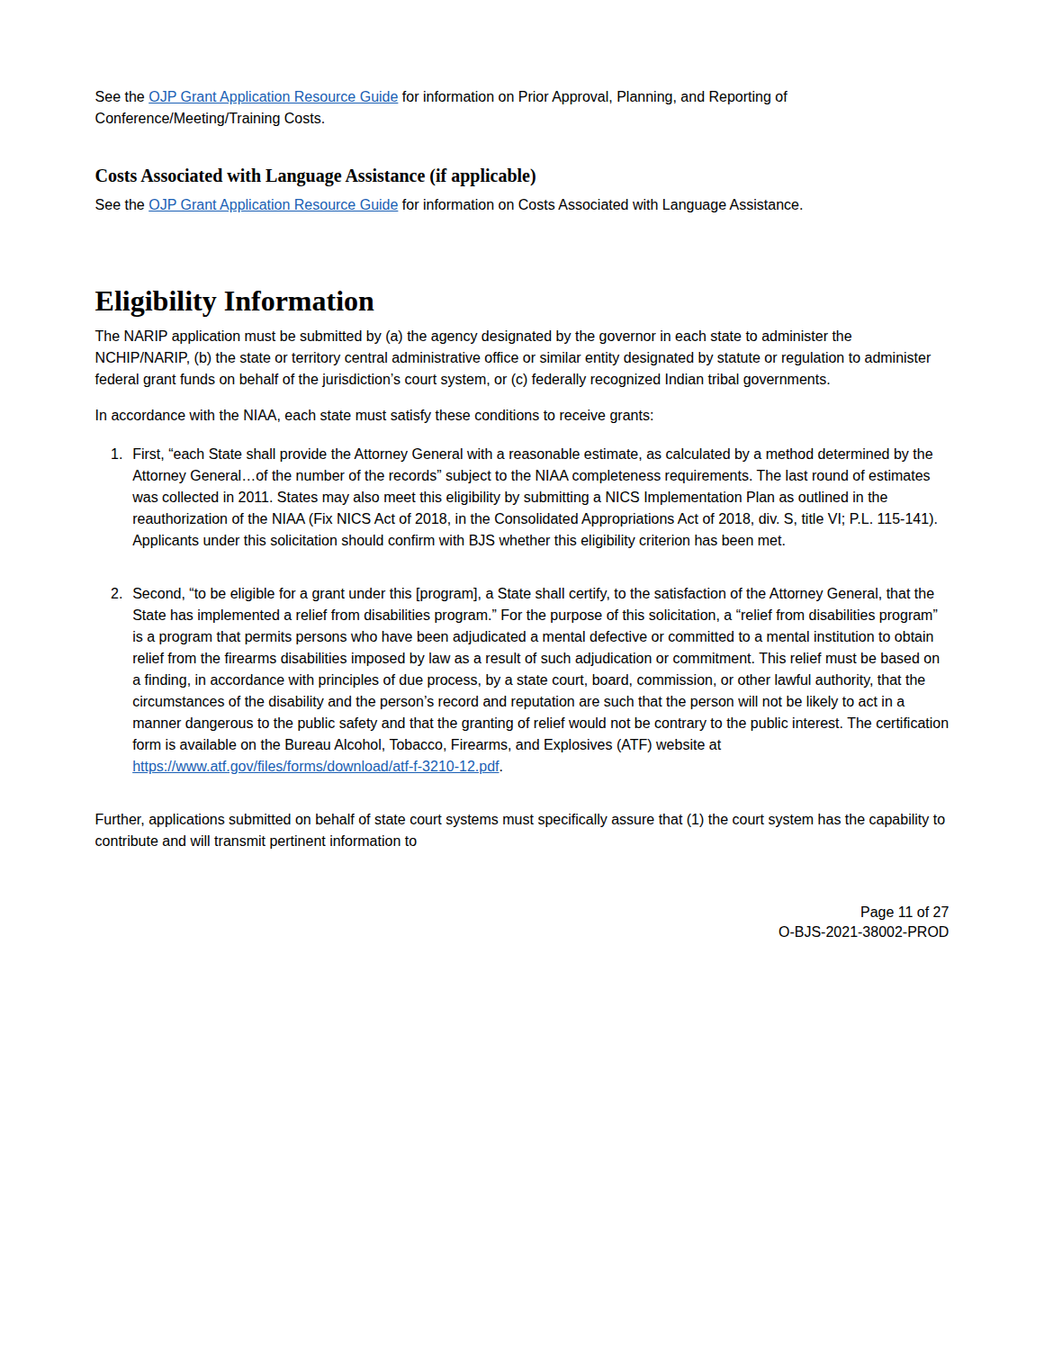See the OJP Grant Application Resource Guide for information on Prior Approval, Planning, and Reporting of Conference/Meeting/Training Costs.
Costs Associated with Language Assistance (if applicable)
See the OJP Grant Application Resource Guide for information on Costs Associated with Language Assistance.
Eligibility Information
The NARIP application must be submitted by (a) the agency designated by the governor in each state to administer the NCHIP/NARIP, (b) the state or territory central administrative office or similar entity designated by statute or regulation to administer federal grant funds on behalf of the jurisdiction’s court system, or (c) federally recognized Indian tribal governments.
In accordance with the NIAA, each state must satisfy these conditions to receive grants:
First, “each State shall provide the Attorney General with a reasonable estimate, as calculated by a method determined by the Attorney General…of the number of the records” subject to the NIAA completeness requirements. The last round of estimates was collected in 2011. States may also meet this eligibility by submitting a NICS Implementation Plan as outlined in the reauthorization of the NIAA (Fix NICS Act of 2018, in the Consolidated Appropriations Act of 2018, div. S, title VI; P.L. 115-141). Applicants under this solicitation should confirm with BJS whether this eligibility criterion has been met.
Second, “to be eligible for a grant under this [program], a State shall certify, to the satisfaction of the Attorney General, that the State has implemented a relief from disabilities program.” For the purpose of this solicitation, a “relief from disabilities program” is a program that permits persons who have been adjudicated a mental defective or committed to a mental institution to obtain relief from the firearms disabilities imposed by law as a result of such adjudication or commitment. This relief must be based on a finding, in accordance with principles of due process, by a state court, board, commission, or other lawful authority, that the circumstances of the disability and the person’s record and reputation are such that the person will not be likely to act in a manner dangerous to the public safety and that the granting of relief would not be contrary to the public interest. The certification form is available on the Bureau Alcohol, Tobacco, Firearms, and Explosives (ATF) website at https://www.atf.gov/files/forms/download/atf-f-3210-12.pdf.
Further, applications submitted on behalf of state court systems must specifically assure that (1) the court system has the capability to contribute and will transmit pertinent information to
Page 11 of 27
O-BJS-2021-38002-PROD